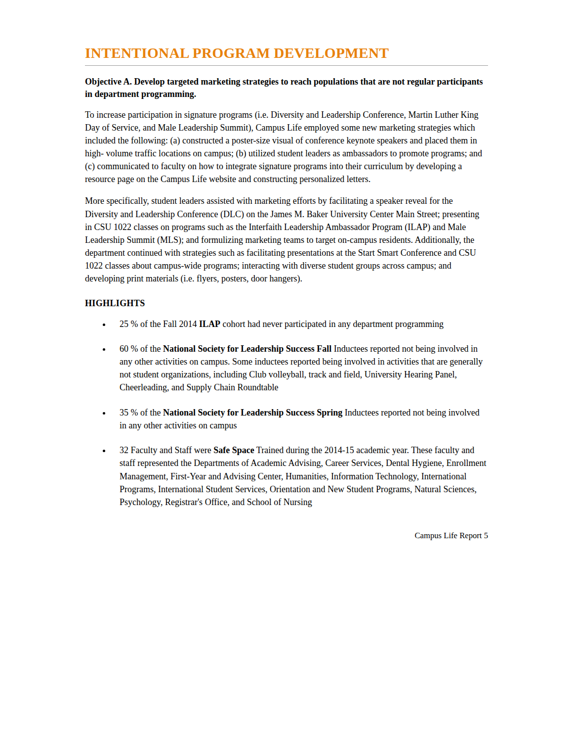INTENTIONAL PROGRAM DEVELOPMENT
Objective A. Develop targeted marketing strategies to reach populations that are not regular participants in department programming.
To increase participation in signature programs (i.e. Diversity and Leadership Conference, Martin Luther King Day of Service, and Male Leadership Summit), Campus Life employed some new marketing strategies which included the following: (a) constructed a poster-size visual of conference keynote speakers and placed them in high- volume traffic locations on campus; (b) utilized student leaders as ambassadors to promote programs; and (c) communicated to faculty on how to integrate signature programs into their curriculum by developing a resource page on the Campus Life website and constructing personalized letters.
More specifically, student leaders assisted with marketing efforts by facilitating a speaker reveal for the Diversity and Leadership Conference (DLC) on the James M. Baker University Center Main Street; presenting in CSU 1022 classes on programs such as the Interfaith Leadership Ambassador Program (ILAP) and Male Leadership Summit (MLS); and formulizing marketing teams to target on-campus residents. Additionally, the department continued with strategies such as facilitating presentations at the Start Smart Conference and CSU 1022 classes about campus-wide programs; interacting with diverse student groups across campus; and developing print materials (i.e. flyers, posters, door hangers).
HIGHLIGHTS
25 % of the Fall 2014 ILAP cohort had never participated in any department programming
60 % of the National Society for Leadership Success Fall Inductees reported not being involved in any other activities on campus. Some inductees reported being involved in activities that are generally not student organizations, including Club volleyball, track and field, University Hearing Panel, Cheerleading, and Supply Chain Roundtable
35 % of the National Society for Leadership Success Spring Inductees reported not being involved in any other activities on campus
32 Faculty and Staff were Safe Space Trained during the 2014-15 academic year. These faculty and staff represented the Departments of Academic Advising, Career Services, Dental Hygiene, Enrollment Management, First-Year and Advising Center, Humanities, Information Technology, International Programs, International Student Services, Orientation and New Student Programs, Natural Sciences, Psychology, Registrar's Office, and School of Nursing
Campus Life Report 5